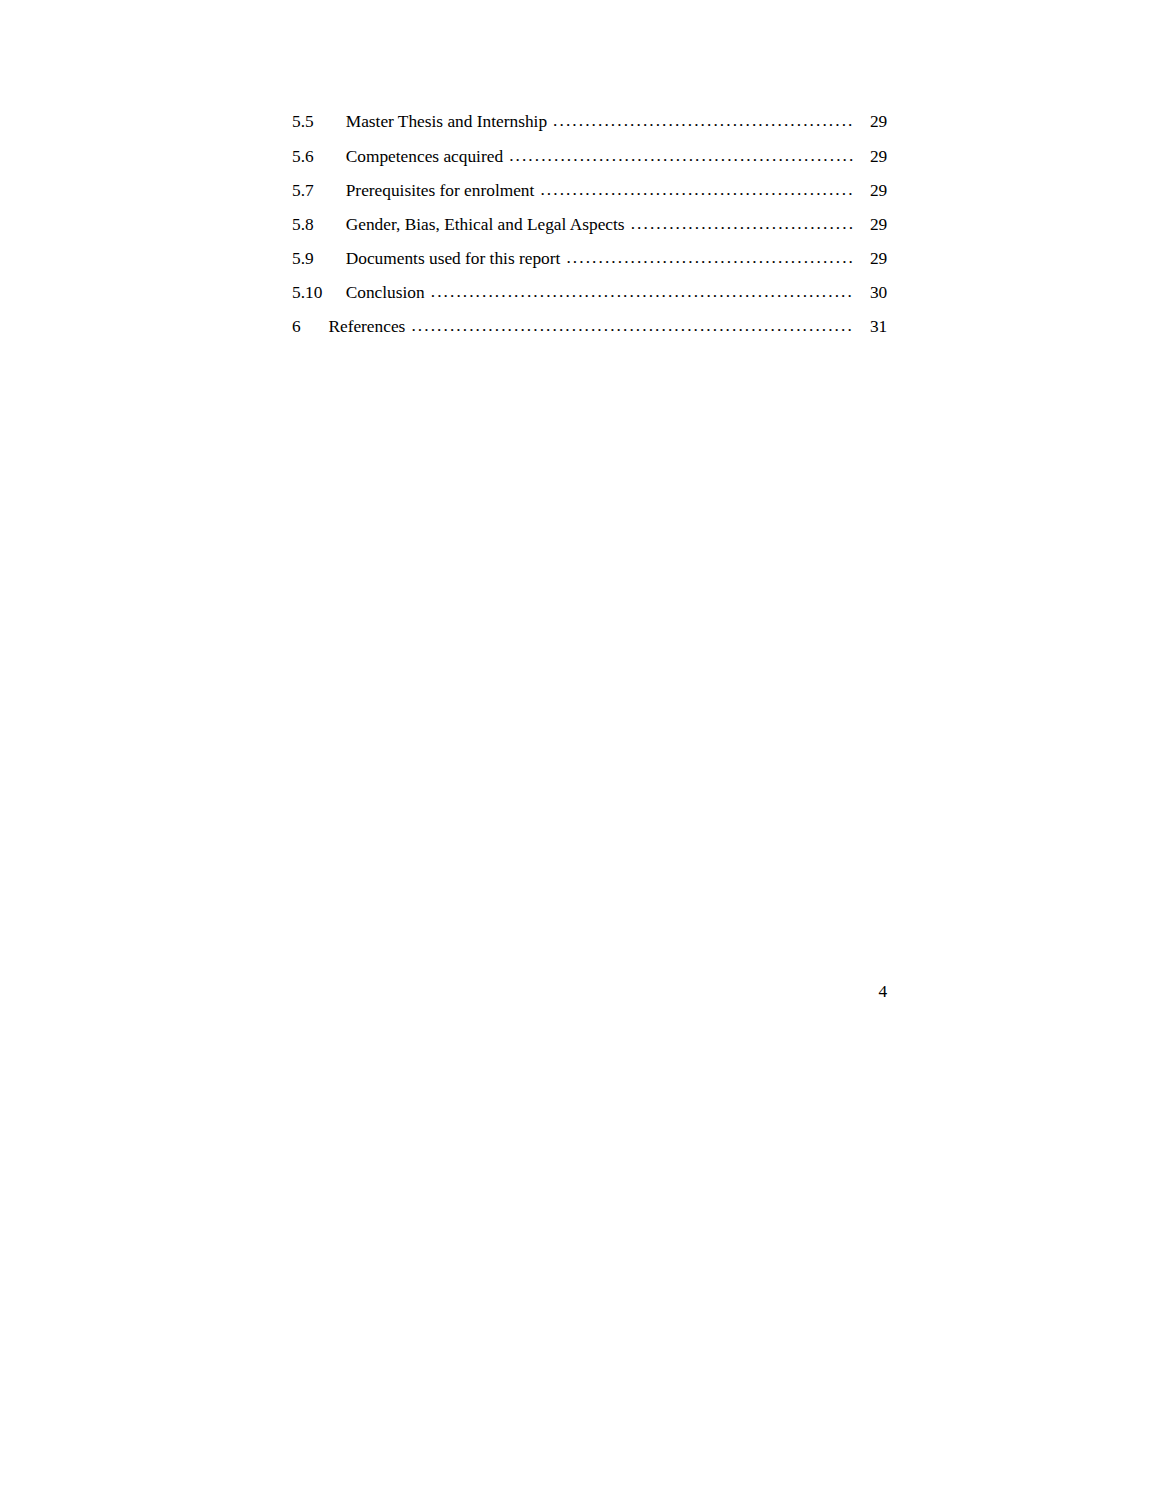5.5 Master Thesis and Internship .................................................................................................. 29
5.6 Competences acquired .................................................................................................. 29
5.7 Prerequisites for enrolment .................................................................................................. 29
5.8 Gender, Bias, Ethical and Legal Aspects .................................................................................................. 29
5.9 Documents used for this report .................................................................................................. 29
5.10 Conclusion .................................................................................................. 30
6 References .................................................................................................. 31
4